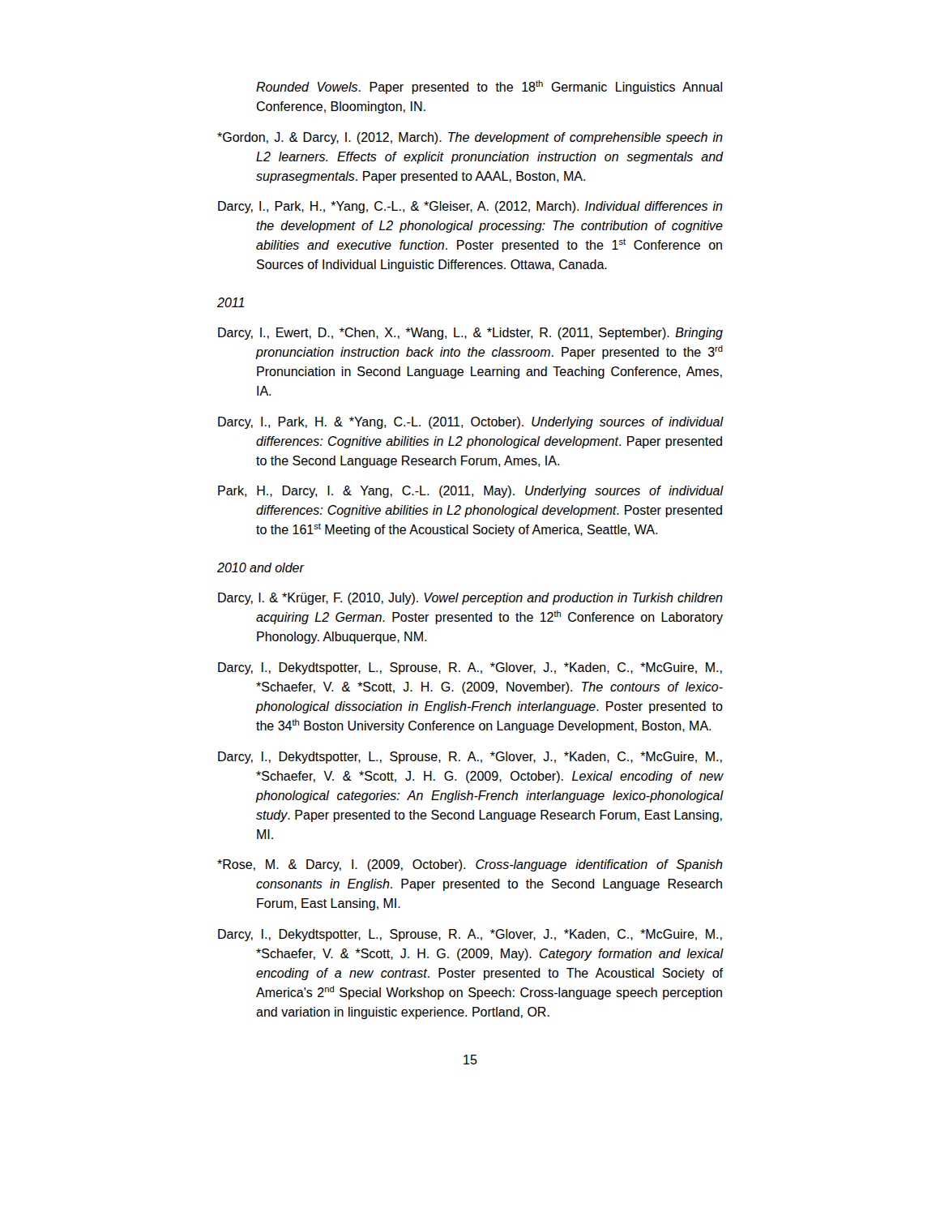Rounded Vowels. Paper presented to the 18th Germanic Linguistics Annual Conference, Bloomington, IN.
*Gordon, J. & Darcy, I. (2012, March). The development of comprehensible speech in L2 learners. Effects of explicit pronunciation instruction on segmentals and suprasegmentals. Paper presented to AAAL, Boston, MA.
Darcy, I., Park, H., *Yang, C.-L., & *Gleiser, A. (2012, March). Individual differences in the development of L2 phonological processing: The contribution of cognitive abilities and executive function. Poster presented to the 1st Conference on Sources of Individual Linguistic Differences. Ottawa, Canada.
2011
Darcy, I., Ewert, D., *Chen, X., *Wang, L., & *Lidster, R. (2011, September). Bringing pronunciation instruction back into the classroom. Paper presented to the 3rd Pronunciation in Second Language Learning and Teaching Conference, Ames, IA.
Darcy, I., Park, H. & *Yang, C.-L. (2011, October). Underlying sources of individual differences: Cognitive abilities in L2 phonological development. Paper presented to the Second Language Research Forum, Ames, IA.
Park, H., Darcy, I. & Yang, C.-L. (2011, May). Underlying sources of individual differences: Cognitive abilities in L2 phonological development. Poster presented to the 161st Meeting of the Acoustical Society of America, Seattle, WA.
2010 and older
Darcy, I. & *Krüger, F. (2010, July). Vowel perception and production in Turkish children acquiring L2 German. Poster presented to the 12th Conference on Laboratory Phonology. Albuquerque, NM.
Darcy, I., Dekydtspotter, L., Sprouse, R. A., *Glover, J., *Kaden, C., *McGuire, M., *Schaefer, V. & *Scott, J. H. G. (2009, November). The contours of lexico-phonological dissociation in English-French interlanguage. Poster presented to the 34th Boston University Conference on Language Development, Boston, MA.
Darcy, I., Dekydtspotter, L., Sprouse, R. A., *Glover, J., *Kaden, C., *McGuire, M., *Schaefer, V. & *Scott, J. H. G. (2009, October). Lexical encoding of new phonological categories: An English-French interlanguage lexico-phonological study. Paper presented to the Second Language Research Forum, East Lansing, MI.
*Rose, M. & Darcy, I. (2009, October). Cross-language identification of Spanish consonants in English. Paper presented to the Second Language Research Forum, East Lansing, MI.
Darcy, I., Dekydtspotter, L., Sprouse, R. A., *Glover, J., *Kaden, C., *McGuire, M., *Schaefer, V. & *Scott, J. H. G. (2009, May). Category formation and lexical encoding of a new contrast. Poster presented to The Acoustical Society of America's 2nd Special Workshop on Speech: Cross-language speech perception and variation in linguistic experience. Portland, OR.
15